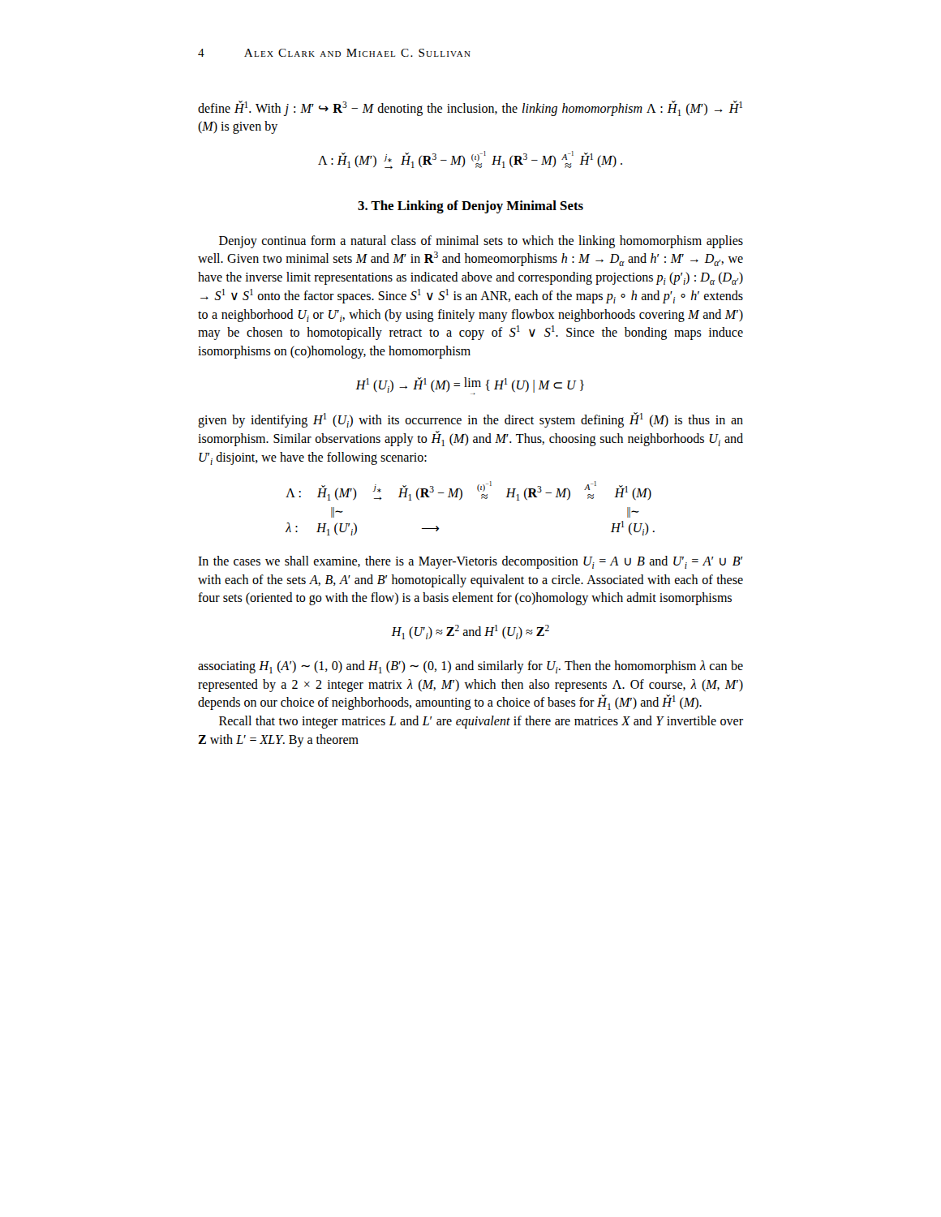4 Alex Clark and Michael C. Sullivan
define Ȟ1. With j : M′ ↪ R3 − M denoting the inclusion, the linking homomorphism Λ : Ȟ1 (M′) → Ȟ1 (M) is given by
Λ : Ȟ1 (M′) j∗→ Ȟ1 (R3 − M) (ι)−1≈ H1 (R3 − M) A−1≈ Ȟ1 (M) .
3. The Linking of Denjoy Minimal Sets
Denjoy continua form a natural class of minimal sets to which the linking homomorphism applies well. Given two minimal sets M and M′ in R3 and homeomorphisms h : M → Dα and h′ : M′ → Dα′, we have the inverse limit representations as indicated above and corresponding projections pi (p′i) : Dα (Dα′) → S1 ∨ S1 onto the factor spaces. Since S1 ∨ S1 is an ANR, each of the maps pi ∘ h and p′i ∘ h′ extends to a neighborhood Ui or U′i, which (by using finitely many flowbox neighborhoods covering M and M′) may be chosen to homotopically retract to a copy of S1 ∨ S1. Since the bonding maps induce isomorphisms on (co)homology, the homomorphism
H1 (Ui) → Ȟ1 (M) = lim→ { H1 (U) | M ⊂ U }
given by identifying H1 (Ui) with its occurrence in the direct system defining Ȟ1 (M) is thus in an isomorphism. Similar observations apply to Ȟ1 (M) and M′. Thus, choosing such neighborhoods Ui and U′i disjoint, we have the following scenario:
| Λ : | Ȟ 1 ( M ′) | j ∗ → | Ȟ 1 ( R 3 − M ) | ( ι ) −1 ≈ | H 1 ( R 3 − M ) | A −1 ≈ | Ȟ 1 ( M ) |
| | //∼ | | | | | | //∼ |
| λ : | H 1 ( U ′ i ) | | ⟶ | | | | H 1 ( U i ) . |
In the cases we shall examine, there is a Mayer-Vietoris decomposition Ui = A ∪ B and U′i = A′ ∪ B′ with each of the sets A, B, A′ and B′ homotopically equivalent to a circle. Associated with each of these four sets (oriented to go with the flow) is a basis element for (co)homology which admit isomorphisms
H1 (U′i) ≈ Z2 and H1 (Ui) ≈ Z2
associating H1 (A′) ∼ (1, 0) and H1 (B′) ∼ (0, 1) and similarly for Ui. Then the homomorphism λ can be represented by a 2 × 2 integer matrix λ (M, M′) which then also represents Λ. Of course, λ (M, M′) depends on our choice of neighborhoods, amounting to a choice of bases for Ȟ1 (M′) and Ȟ1 (M).
Recall that two integer matrices L and L′ are equivalent if there are matrices X and Y invertible over Z with L′ = XLY. By a theorem